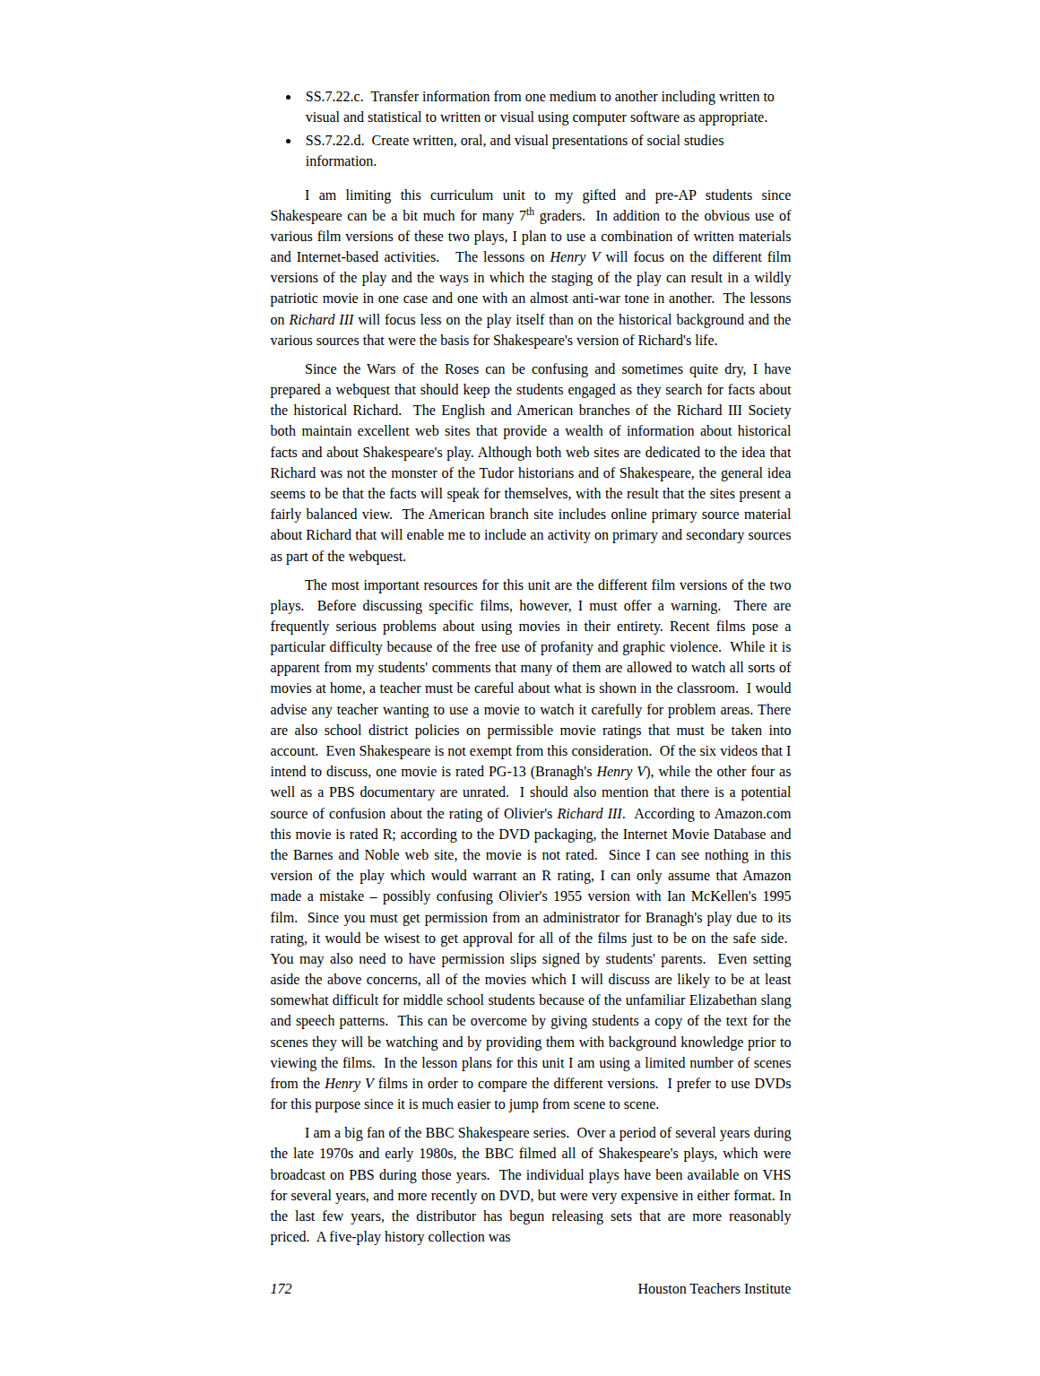SS.7.22.c. Transfer information from one medium to another including written to visual and statistical to written or visual using computer software as appropriate.
SS.7.22.d. Create written, oral, and visual presentations of social studies information.
I am limiting this curriculum unit to my gifted and pre-AP students since Shakespeare can be a bit much for many 7th graders. In addition to the obvious use of various film versions of these two plays, I plan to use a combination of written materials and Internet-based activities. The lessons on Henry V will focus on the different film versions of the play and the ways in which the staging of the play can result in a wildly patriotic movie in one case and one with an almost anti-war tone in another. The lessons on Richard III will focus less on the play itself than on the historical background and the various sources that were the basis for Shakespeare's version of Richard's life.
Since the Wars of the Roses can be confusing and sometimes quite dry, I have prepared a webquest that should keep the students engaged as they search for facts about the historical Richard. The English and American branches of the Richard III Society both maintain excellent web sites that provide a wealth of information about historical facts and about Shakespeare's play. Although both web sites are dedicated to the idea that Richard was not the monster of the Tudor historians and of Shakespeare, the general idea seems to be that the facts will speak for themselves, with the result that the sites present a fairly balanced view. The American branch site includes online primary source material about Richard that will enable me to include an activity on primary and secondary sources as part of the webquest.
The most important resources for this unit are the different film versions of the two plays. Before discussing specific films, however, I must offer a warning. There are frequently serious problems about using movies in their entirety. Recent films pose a particular difficulty because of the free use of profanity and graphic violence. While it is apparent from my students' comments that many of them are allowed to watch all sorts of movies at home, a teacher must be careful about what is shown in the classroom. I would advise any teacher wanting to use a movie to watch it carefully for problem areas. There are also school district policies on permissible movie ratings that must be taken into account. Even Shakespeare is not exempt from this consideration. Of the six videos that I intend to discuss, one movie is rated PG-13 (Branagh's Henry V), while the other four as well as a PBS documentary are unrated. I should also mention that there is a potential source of confusion about the rating of Olivier's Richard III. According to Amazon.com this movie is rated R; according to the DVD packaging, the Internet Movie Database and the Barnes and Noble web site, the movie is not rated. Since I can see nothing in this version of the play which would warrant an R rating, I can only assume that Amazon made a mistake – possibly confusing Olivier's 1955 version with Ian McKellen's 1995 film. Since you must get permission from an administrator for Branagh's play due to its rating, it would be wisest to get approval for all of the films just to be on the safe side. You may also need to have permission slips signed by students' parents. Even setting aside the above concerns, all of the movies which I will discuss are likely to be at least somewhat difficult for middle school students because of the unfamiliar Elizabethan slang and speech patterns. This can be overcome by giving students a copy of the text for the scenes they will be watching and by providing them with background knowledge prior to viewing the films. In the lesson plans for this unit I am using a limited number of scenes from the Henry V films in order to compare the different versions. I prefer to use DVDs for this purpose since it is much easier to jump from scene to scene.
I am a big fan of the BBC Shakespeare series. Over a period of several years during the late 1970s and early 1980s, the BBC filmed all of Shakespeare's plays, which were broadcast on PBS during those years. The individual plays have been available on VHS for several years, and more recently on DVD, but were very expensive in either format. In the last few years, the distributor has begun releasing sets that are more reasonably priced. A five-play history collection was
172 Houston Teachers Institute